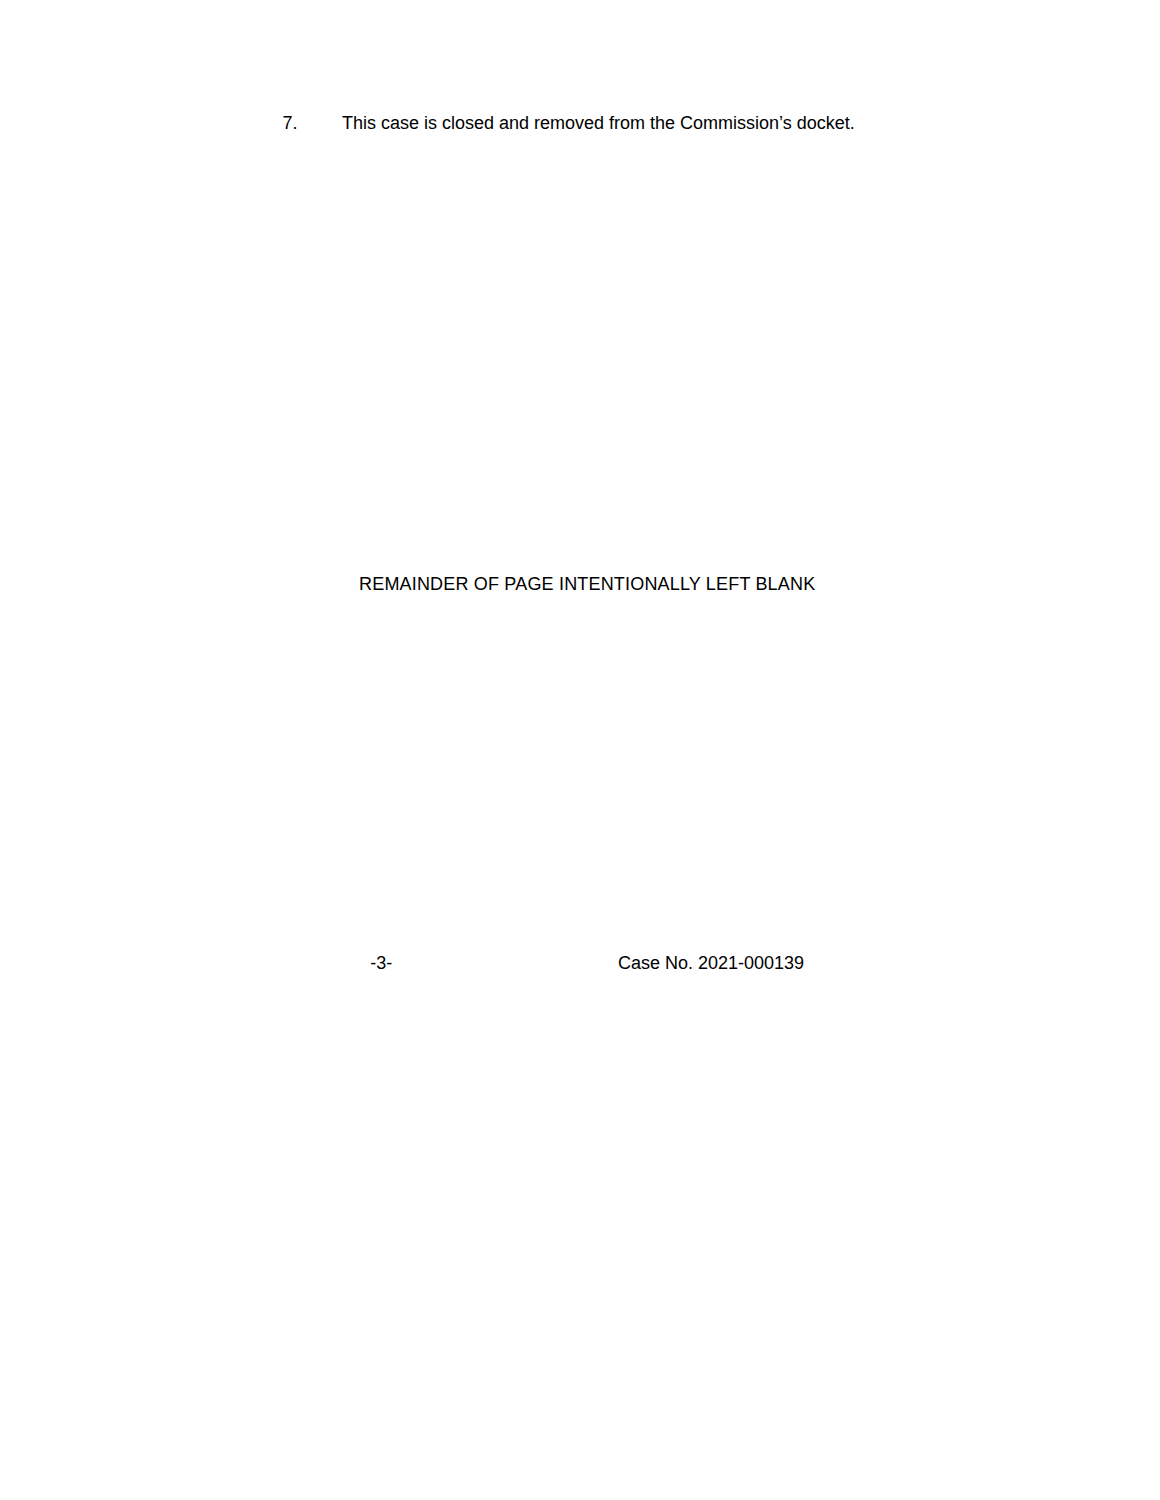7. This case is closed and removed from the Commission’s docket.
REMAINDER OF PAGE INTENTIONALLY LEFT BLANK
-3- Case No. 2021-000139